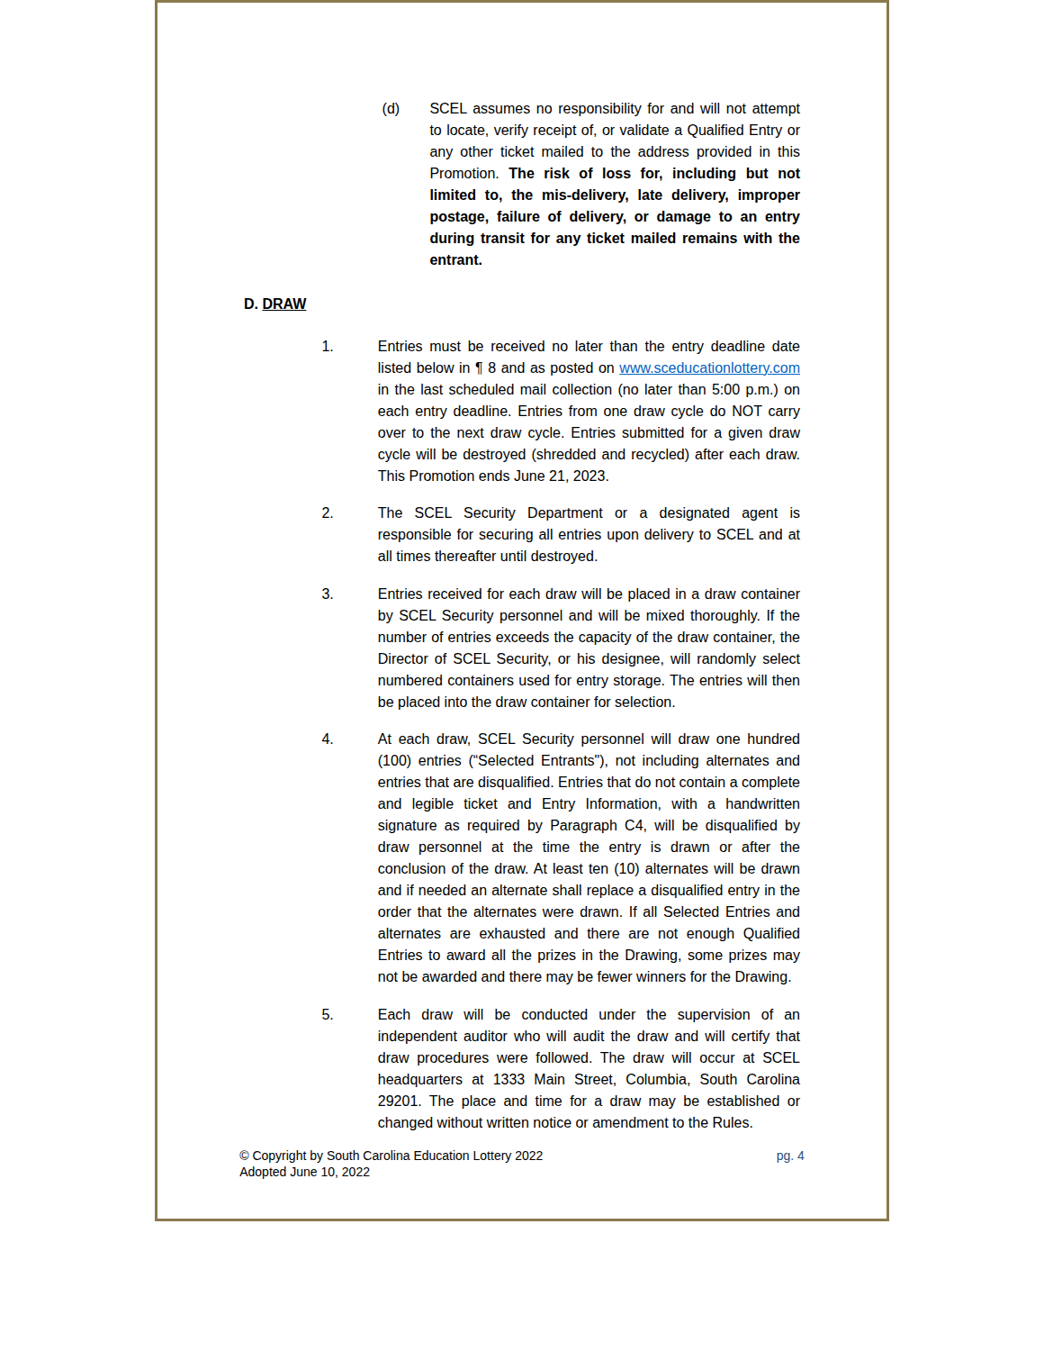(d)
SCEL assumes no responsibility for and will not attempt to locate, verify receipt of, or validate a Qualified Entry or any other ticket mailed to the address provided in this Promotion. The risk of loss for, including but not limited to, the mis-delivery, late delivery, improper postage, failure of delivery, or damage to an entry during transit for any ticket mailed remains with the entrant.
D. DRAW
1.
Entries must be received no later than the entry deadline date listed below in ¶ 8 and as posted on www.sceducationlottery.com in the last scheduled mail collection (no later than 5:00 p.m.) on each entry deadline. Entries from one draw cycle do NOT carry over to the next draw cycle. Entries submitted for a given draw cycle will be destroyed (shredded and recycled) after each draw. This Promotion ends June 21, 2023.
2.
The SCEL Security Department or a designated agent is responsible for securing all entries upon delivery to SCEL and at all times thereafter until destroyed.
3.
Entries received for each draw will be placed in a draw container by SCEL Security personnel and will be mixed thoroughly. If the number of entries exceeds the capacity of the draw container, the Director of SCEL Security, or his designee, will randomly select numbered containers used for entry storage. The entries will then be placed into the draw container for selection.
4.
At each draw, SCEL Security personnel will draw one hundred (100) entries (“Selected Entrants"), not including alternates and entries that are disqualified. Entries that do not contain a complete and legible ticket and Entry Information, with a handwritten signature as required by Paragraph C4, will be disqualified by draw personnel at the time the entry is drawn or after the conclusion of the draw. At least ten (10) alternates will be drawn and if needed an alternate shall replace a disqualified entry in the order that the alternates were drawn. If all Selected Entries and alternates are exhausted and there are not enough Qualified Entries to award all the prizes in the Drawing, some prizes may not be awarded and there may be fewer winners for the Drawing.
5.
Each draw will be conducted under the supervision of an independent auditor who will audit the draw and will certify that draw procedures were followed. The draw will occur at SCEL headquarters at 1333 Main Street, Columbia, South Carolina 29201. The place and time for a draw may be established or changed without written notice or amendment to the Rules.
pg. 4 © Copyright by South Carolina Education Lottery 2022
Adopted June 10, 2022